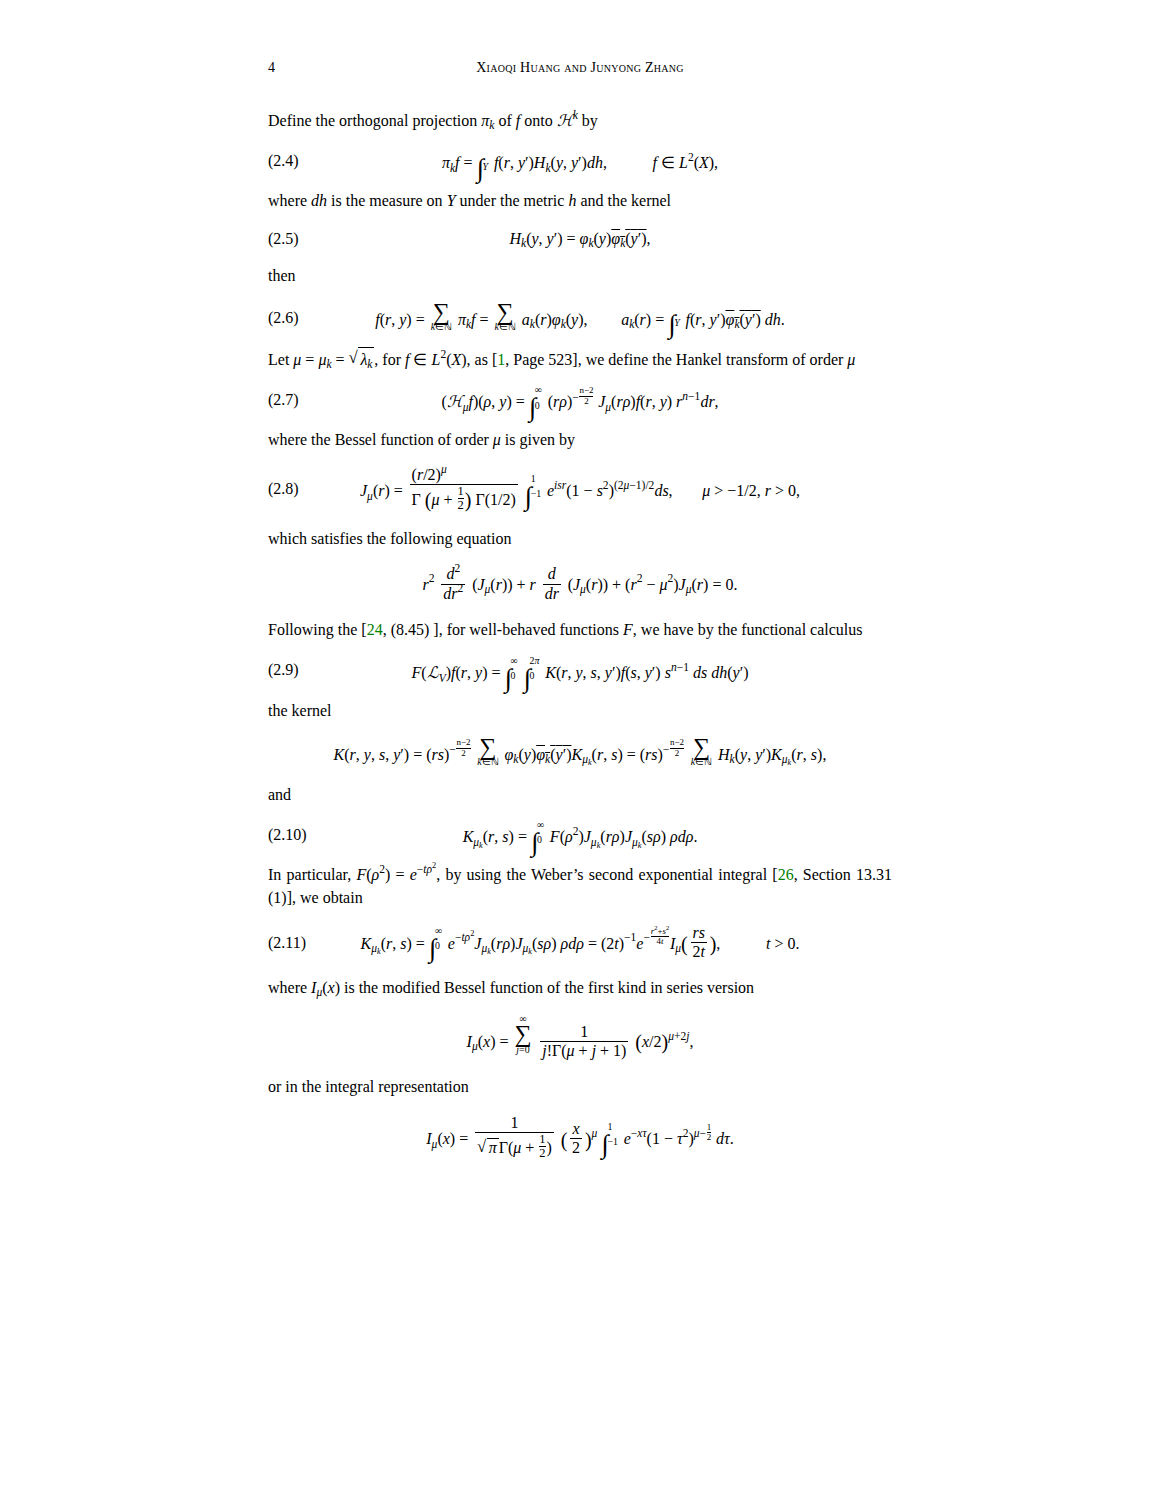4
Xiaoqi Huang and Junyong Zhang
Define the orthogonal projection πk of f onto ℋk by
(2.4)
πkf = ∫ Y f(r, y′)Hk(y, y′)dh, f ∈ L2(X),
where dh is the measure on Y under the metric h and the kernel
(2.5)
Hk(y, y′) = φk(y)φk(y′),
then
(2.6)
f(r, y) = ∑k∈ℕ πkf = ∑k∈ℕ ak(r)φk(y), ak(r) = ∫ Y f(r, y′)φk(y′) dh.
Let μ = μk = λk, for f ∈ L2(X), as [1, Page 523], we define the Hankel transform of order μ
(2.7)
(ℋμf)(ρ, y) = ∫∞0 (rρ)−n−22 Jμ(rρ)f(r, y) rn−1dr,
where the Bessel function of order μ is given by
(2.8)
Jμ(r) = (r/2)μ Γ (μ + 12) Γ(1/2) ∫1−1 eisr(1 − s2)(2μ−1)/2ds, μ > −1/2, r > 0,
which satisfies the following equation
r2 d2 dr2 (Jμ(r)) + r ddr (Jμ(r)) + (r2 − μ2)Jμ(r) = 0.
Following the [24, (8.45) ], for well-behaved functions F, we have by the functional calculus
(2.9)
F(ℒV)f(r, y) = ∫∞0 ∫2π 0 K(r, y, s, y′)f(s, y′) sn−1 ds dh(y′)
the kernel
K(r, y, s, y′) = (rs)−n−22 ∑k∈ℕ φk(y)φk(y′) Kμk(r, s) = (rs)−n−22 ∑k∈ℕ Hk(y, y′)Kμk(r, s),
and
(2.10)
Kμk(r, s) = ∫∞0 F(ρ2)Jμk(rρ)Jμk(sρ) ρdρ.
In particular, F(ρ2) = e−tρ2, by using the Weber’s second exponential integral [26, Section 13.31 (1)], we obtain
(2.11)
Kμk(r, s) = ∫∞0 e−tρ2Jμk(rρ)Jμk(sρ) ρdρ = (2t)−1e−r2+s24tIμ(rs 2t), t > 0.
where Iμ(x) is the modified Bessel function of the first kind in series version
Iμ(x) = ∞∑j=0 1 j!Γ(μ + j + 1) (x/2)μ+2j,
or in the integral representation
Iμ(x) = 1 π Γ(μ + 12) (x 2)μ ∫1−1 e−xτ(1 − τ2)μ−12 dτ.